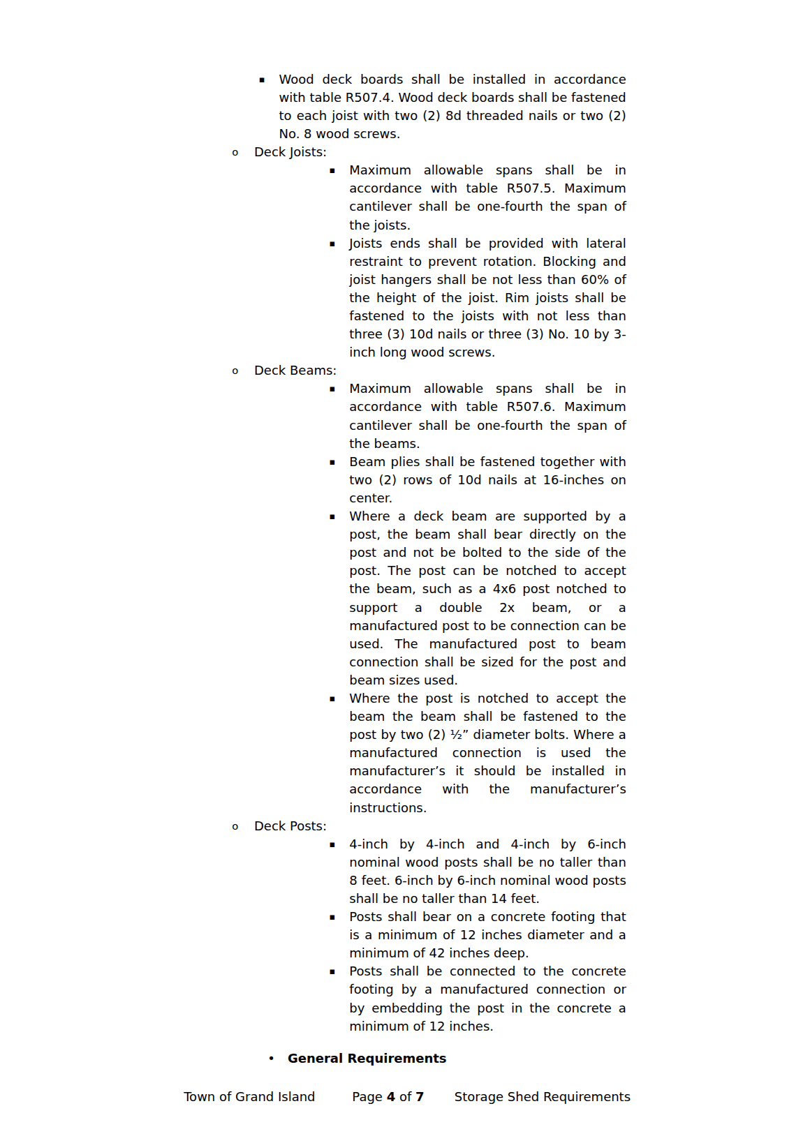▪Wood deck boards shall be installed in accordance with table R507.4. Wood deck boards shall be fastened to each joist with two (2) 8d threaded nails or two (2) No. 8 wood screws.
oDeck Joists:
▪Maximum allowable spans shall be in accordance with table R507.5. Maximum cantilever shall be one-fourth the span of the joists.
▪Joists ends shall be provided with lateral restraint to prevent rotation. Blocking and joist hangers shall be not less than 60% of the height of the joist. Rim joists shall be fastened to the joists with not less than three (3) 10d nails or three (3) No. 10 by 3-inch long wood screws.
oDeck Beams:
▪Maximum allowable spans shall be in accordance with table R507.6. Maximum cantilever shall be one-fourth the span of the beams.
▪Beam plies shall be fastened together with two (2) rows of 10d nails at 16-inches on center.
▪Where a deck beam are supported by a post, the beam shall bear directly on the post and not be bolted to the side of the post. The post can be notched to accept the beam, such as a 4x6 post notched to support a double 2x beam, or a manufactured post to be connection can be used. The manufactured post to beam connection shall be sized for the post and beam sizes used.
▪Where the post is notched to accept the beam the beam shall be fastened to the post by two (2) ½” diameter bolts. Where a manufactured connection is used the manufacturer’s it should be installed in accordance with the manufacturer’s instructions.
oDeck Posts:
▪4-inch by 4-inch and 4-inch by 6-inch nominal wood posts shall be no taller than 8 feet. 6-inch by 6-inch nominal wood posts shall be no taller than 14 feet.
▪Posts shall bear on a concrete footing that is a minimum of 12 inches diameter and a minimum of 42 inches deep.
▪Posts shall be connected to the concrete footing by a manufactured connection or by embedding the post in the concrete a minimum of 12 inches.
•General Requirements
Town of Grand Island
Page 4 of 7
Storage Shed Requirements